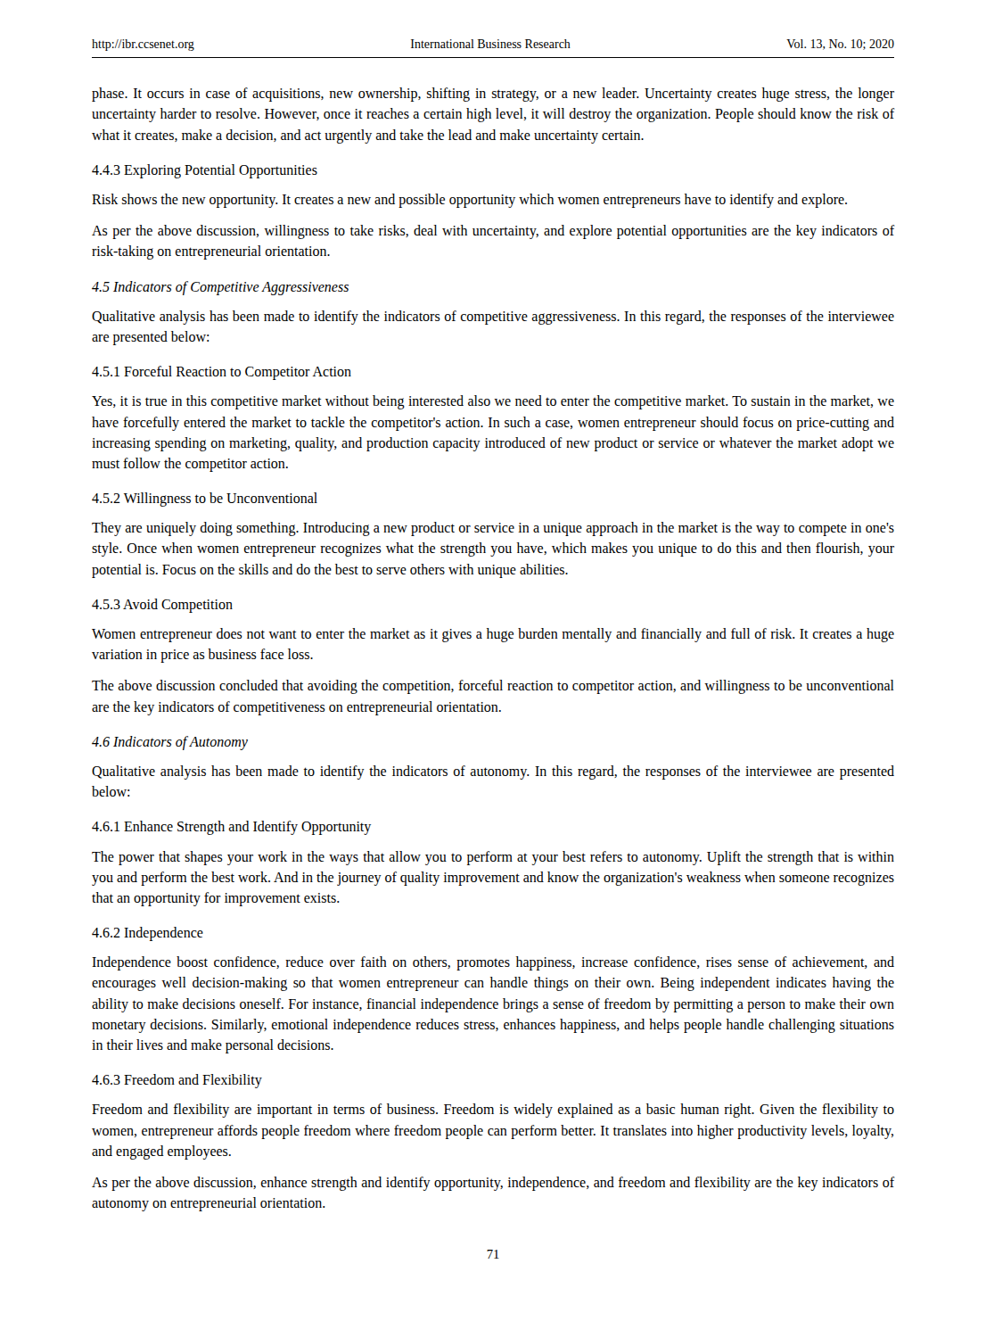http://ibr.ccsenet.org International Business Research Vol. 13, No. 10; 2020
phase. It occurs in case of acquisitions, new ownership, shifting in strategy, or a new leader. Uncertainty creates huge stress, the longer uncertainty harder to resolve. However, once it reaches a certain high level, it will destroy the organization. People should know the risk of what it creates, make a decision, and act urgently and take the lead and make uncertainty certain.
4.4.3 Exploring Potential Opportunities
Risk shows the new opportunity. It creates a new and possible opportunity which women entrepreneurs have to identify and explore.
As per the above discussion, willingness to take risks, deal with uncertainty, and explore potential opportunities are the key indicators of risk-taking on entrepreneurial orientation.
4.5 Indicators of Competitive Aggressiveness
Qualitative analysis has been made to identify the indicators of competitive aggressiveness. In this regard, the responses of the interviewee are presented below:
4.5.1 Forceful Reaction to Competitor Action
Yes, it is true in this competitive market without being interested also we need to enter the competitive market. To sustain in the market, we have forcefully entered the market to tackle the competitor's action. In such a case, women entrepreneur should focus on price-cutting and increasing spending on marketing, quality, and production capacity introduced of new product or service or whatever the market adopt we must follow the competitor action.
4.5.2 Willingness to be Unconventional
They are uniquely doing something. Introducing a new product or service in a unique approach in the market is the way to compete in one's style. Once when women entrepreneur recognizes what the strength you have, which makes you unique to do this and then flourish, your potential is. Focus on the skills and do the best to serve others with unique abilities.
4.5.3 Avoid Competition
Women entrepreneur does not want to enter the market as it gives a huge burden mentally and financially and full of risk. It creates a huge variation in price as business face loss.
The above discussion concluded that avoiding the competition, forceful reaction to competitor action, and willingness to be unconventional are the key indicators of competitiveness on entrepreneurial orientation.
4.6 Indicators of Autonomy
Qualitative analysis has been made to identify the indicators of autonomy. In this regard, the responses of the interviewee are presented below:
4.6.1 Enhance Strength and Identify Opportunity
The power that shapes your work in the ways that allow you to perform at your best refers to autonomy. Uplift the strength that is within you and perform the best work. And in the journey of quality improvement and know the organization's weakness when someone recognizes that an opportunity for improvement exists.
4.6.2 Independence
Independence boost confidence, reduce over faith on others, promotes happiness, increase confidence, rises sense of achievement, and encourages well decision-making so that women entrepreneur can handle things on their own. Being independent indicates having the ability to make decisions oneself. For instance, financial independence brings a sense of freedom by permitting a person to make their own monetary decisions. Similarly, emotional independence reduces stress, enhances happiness, and helps people handle challenging situations in their lives and make personal decisions.
4.6.3 Freedom and Flexibility
Freedom and flexibility are important in terms of business. Freedom is widely explained as a basic human right. Given the flexibility to women, entrepreneur affords people freedom where freedom people can perform better. It translates into higher productivity levels, loyalty, and engaged employees.
As per the above discussion, enhance strength and identify opportunity, independence, and freedom and flexibility are the key indicators of autonomy on entrepreneurial orientation.
71